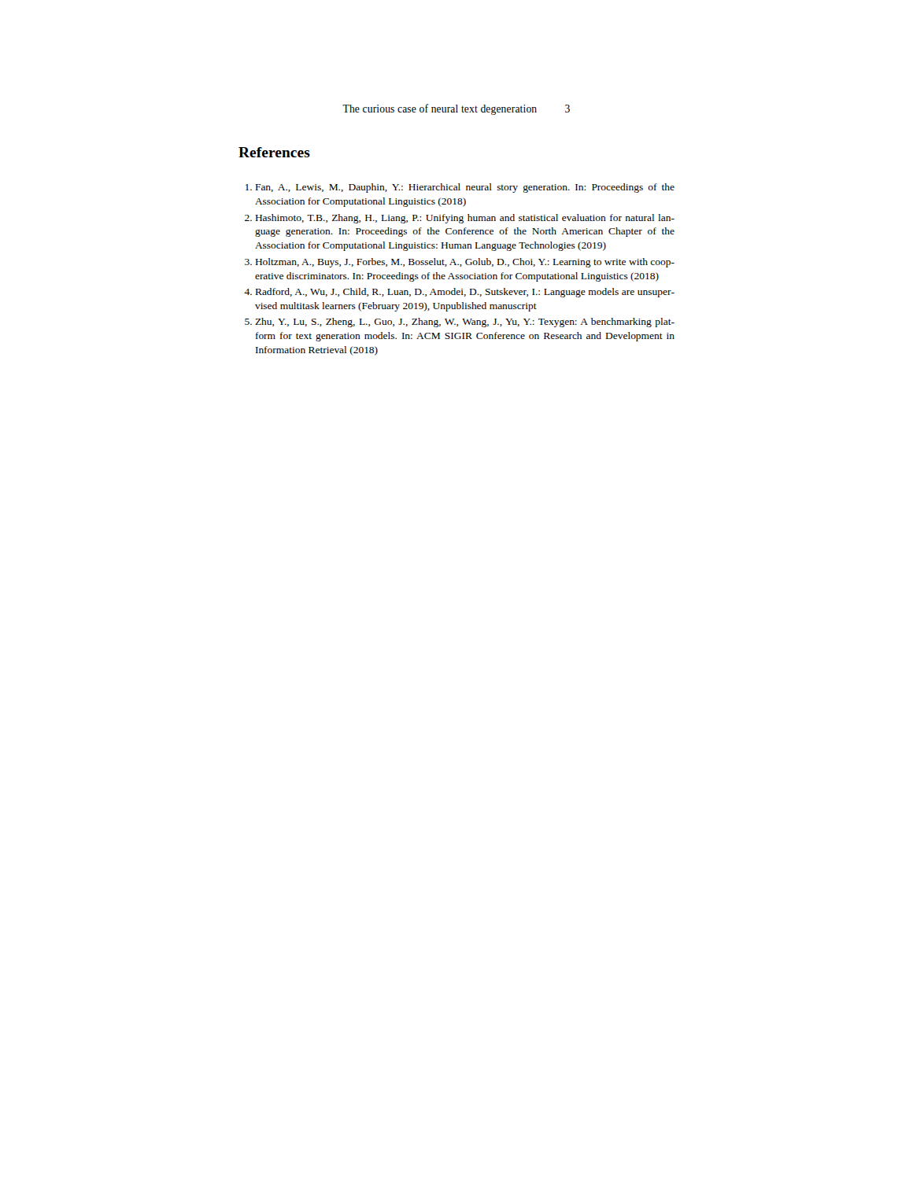The curious case of neural text degeneration 3
References
Fan, A., Lewis, M., Dauphin, Y.: Hierarchical neural story generation. In: Proceedings of the Association for Computational Linguistics (2018)
Hashimoto, T.B., Zhang, H., Liang, P.: Unifying human and statistical evaluation for natural language generation. In: Proceedings of the Conference of the North American Chapter of the Association for Computational Linguistics: Human Language Technologies (2019)
Holtzman, A., Buys, J., Forbes, M., Bosselut, A., Golub, D., Choi, Y.: Learning to write with cooperative discriminators. In: Proceedings of the Association for Computational Linguistics (2018)
Radford, A., Wu, J., Child, R., Luan, D., Amodei, D., Sutskever, I.: Language models are unsupervised multitask learners (February 2019), Unpublished manuscript
Zhu, Y., Lu, S., Zheng, L., Guo, J., Zhang, W., Wang, J., Yu, Y.: Texygen: A benchmarking platform for text generation models. In: ACM SIGIR Conference on Research and Development in Information Retrieval (2018)